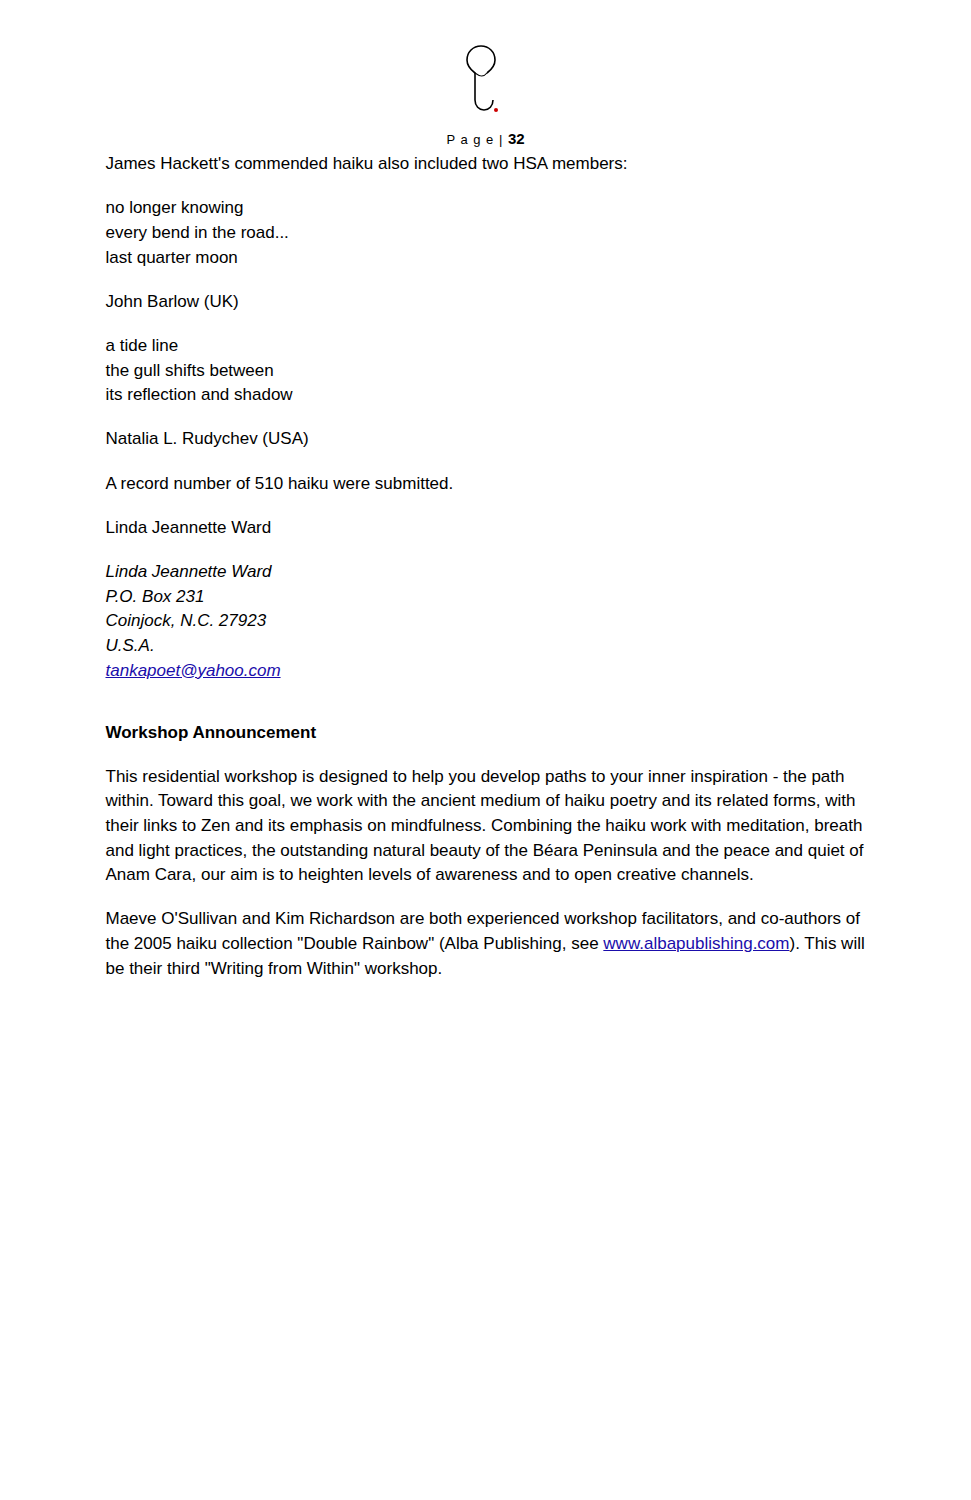P a g e | 32
James Hackett's commended haiku also included two HSA members:
no longer knowing
every bend in the road...
last quarter moon
John Barlow (UK)
a tide line
the gull shifts between
its reflection and shadow
Natalia L. Rudychev (USA)
A record number of 510 haiku were submitted.
Linda Jeannette Ward
Linda Jeannette Ward
P.O. Box 231
Coinjock, N.C. 27923
U.S.A.
tankapoet@yahoo.com
Workshop Announcement
This residential workshop is designed to help you develop paths to your inner inspiration - the path within. Toward this goal, we work with the ancient medium of haiku poetry and its related forms, with their links to Zen and its emphasis on mindfulness. Combining the haiku work with meditation, breath and light practices, the outstanding natural beauty of the Béara Peninsula and the peace and quiet of Anam Cara, our aim is to heighten levels of awareness and to open creative channels.
Maeve O'Sullivan and Kim Richardson are both experienced workshop facilitators, and co-authors of the 2005 haiku collection "Double Rainbow" (Alba Publishing, see www.albapublishing.com). This will be their third "Writing from Within" workshop.